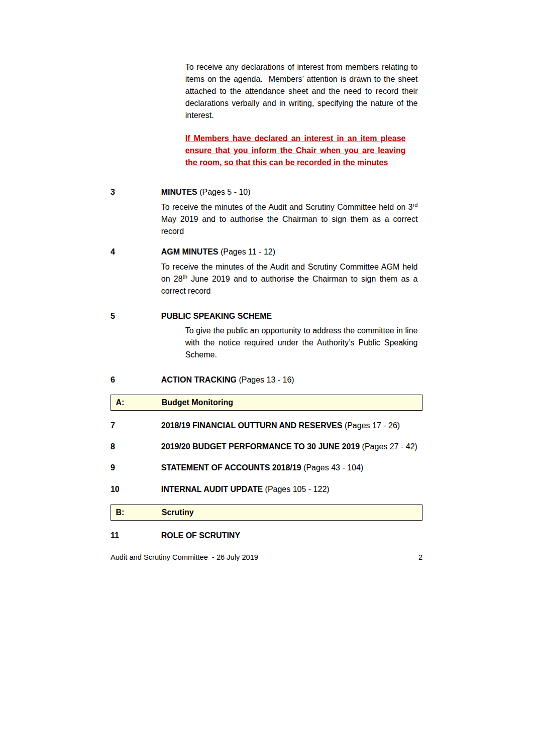To receive any declarations of interest from members relating to items on the agenda. Members’ attention is drawn to the sheet attached to the attendance sheet and the need to record their declarations verbally and in writing, specifying the nature of the interest.
If Members have declared an interest in an item please ensure that you inform the Chair when you are leaving the room, so that this can be recorded in the minutes
3
MINUTES (Pages 5 - 10)
To receive the minutes of the Audit and Scrutiny Committee held on 3rd May 2019 and to authorise the Chairman to sign them as a correct record
4
AGM MINUTES (Pages 11 - 12)
To receive the minutes of the Audit and Scrutiny Committee AGM held on 28th June 2019 and to authorise the Chairman to sign them as a correct record
5
PUBLIC SPEAKING SCHEME
To give the public an opportunity to address the committee in line with the notice required under the Authority’s Public Speaking Scheme.
6
ACTION TRACKING (Pages 13 - 16)
A:
Budget Monitoring
7
2018/19 FINANCIAL OUTTURN AND RESERVES (Pages 17 - 26)
8
2019/20 BUDGET PERFORMANCE TO 30 JUNE 2019 (Pages 27 - 42)
9
STATEMENT OF ACCOUNTS 2018/19 (Pages 43 - 104)
10
INTERNAL AUDIT UPDATE (Pages 105 - 122)
B:
Scrutiny
11
ROLE OF SCRUTINY
Audit and Scrutiny Committee - 26 July 2019 2